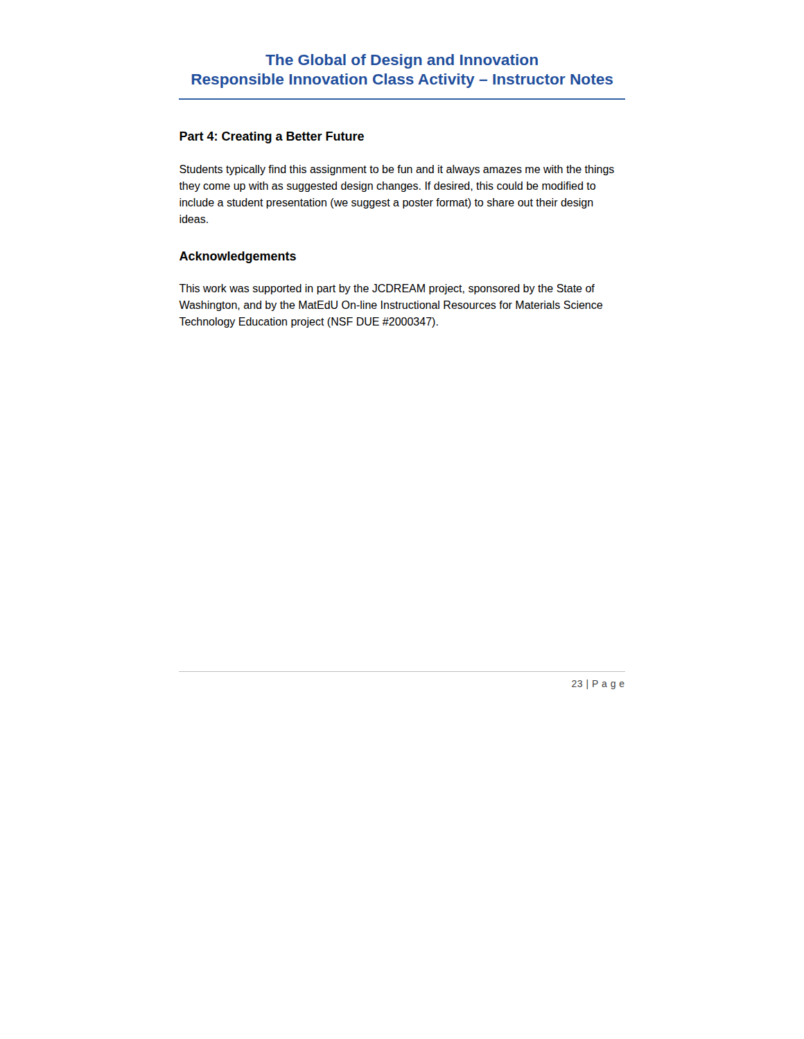The Global of Design and Innovation Responsible Innovation Class Activity – Instructor Notes
Part 4: Creating a Better Future
Students typically find this assignment to be fun and it always amazes me with the things they come up with as suggested design changes. If desired, this could be modified to include a student presentation (we suggest a poster format) to share out their design ideas.
Acknowledgements
This work was supported in part by the JCDREAM project, sponsored by the State of Washington, and by the MatEdU On-line Instructional Resources for Materials Science Technology Education project (NSF DUE #2000347).
23 | P a g e